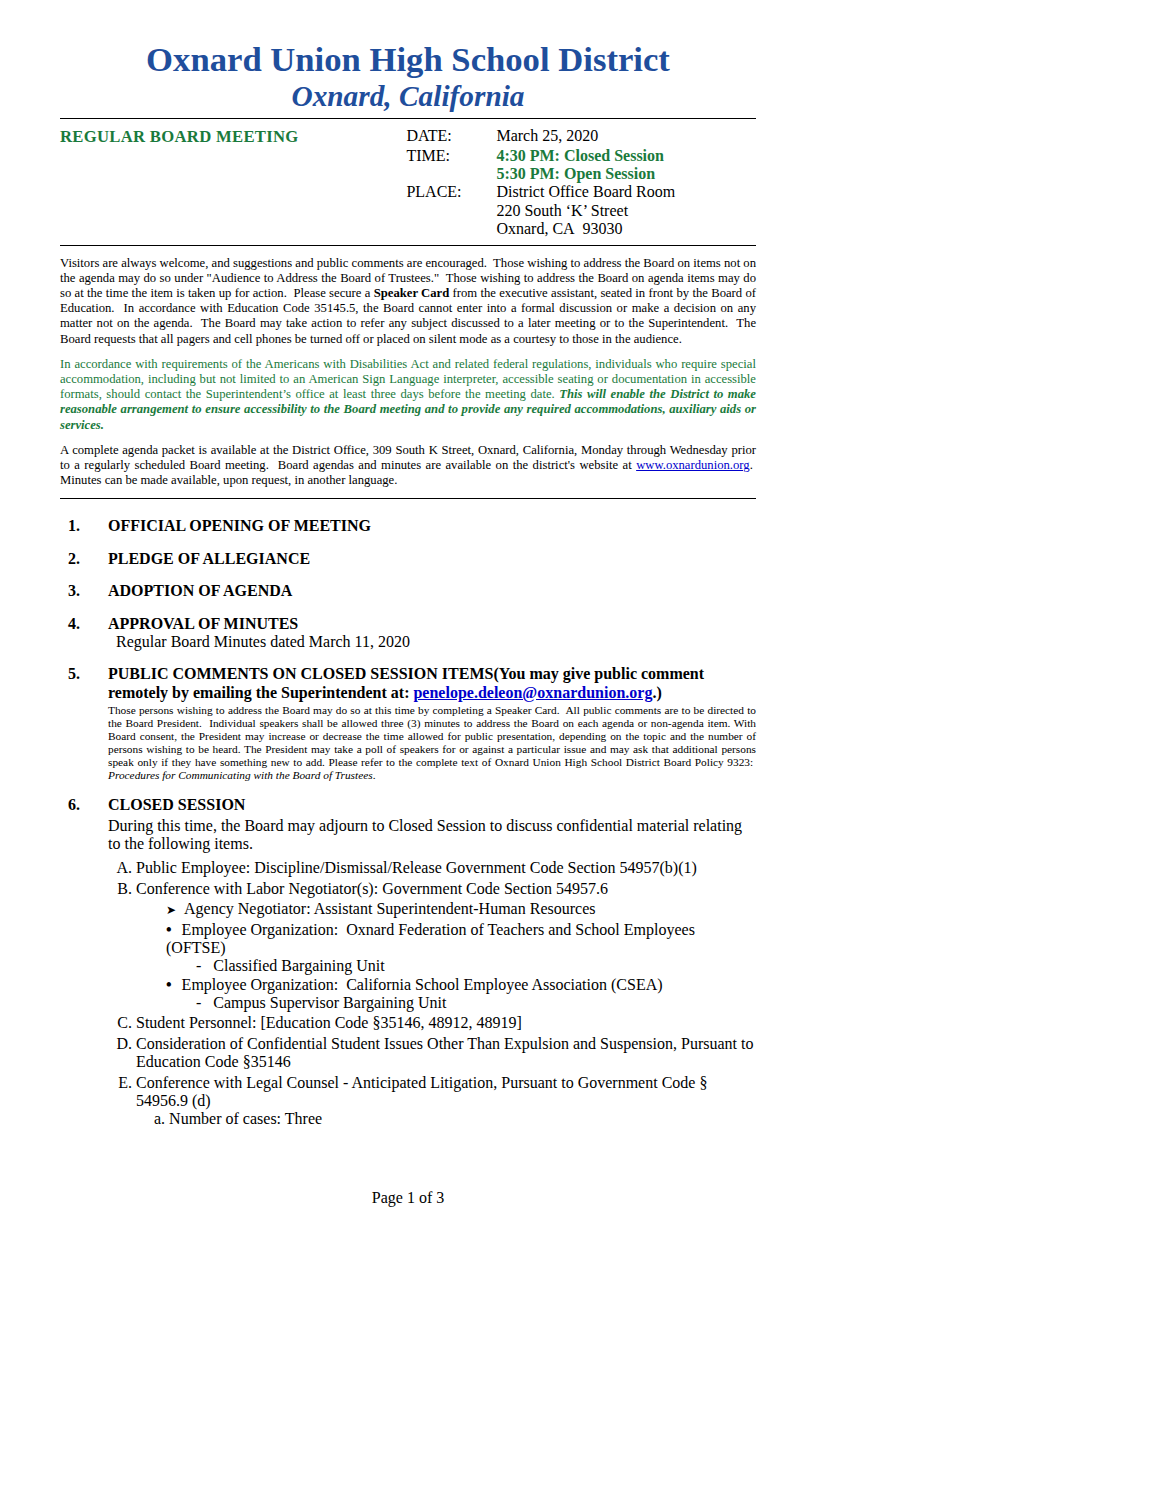Oxnard Union High School District Oxnard, California
| REGULAR BOARD MEETING | DATE: | March 25, 2020 |
| | TIME: | 4:30 PM: Closed Session |
| | | 5:30 PM: Open Session |
| | PLACE: | District Office Board Room |
| | | 220 South ‘K’ Street |
| | | Oxnard, CA 93030 |
Visitors are always welcome, and suggestions and public comments are encouraged. Those wishing to address the Board on items not on the agenda may do so under "Audience to Address the Board of Trustees." Those wishing to address the Board on agenda items may do so at the time the item is taken up for action. Please secure a Speaker Card from the executive assistant, seated in front by the Board of Education. In accordance with Education Code 35145.5, the Board cannot enter into a formal discussion or make a decision on any matter not on the agenda. The Board may take action to refer any subject discussed to a later meeting or to the Superintendent. The Board requests that all pagers and cell phones be turned off or placed on silent mode as a courtesy to those in the audience.
In accordance with requirements of the Americans with Disabilities Act and related federal regulations, individuals who require special accommodation, including but not limited to an American Sign Language interpreter, accessible seating or documentation in accessible formats, should contact the Superintendent’s office at least three days before the meeting date. This will enable the District to make reasonable arrangement to ensure accessibility to the Board meeting and to provide any required accommodations, auxiliary aids or services.
A complete agenda packet is available at the District Office, 309 South K Street, Oxnard, California, Monday through Wednesday prior to a regularly scheduled Board meeting. Board agendas and minutes are available on the district's website at www.oxnardunion.org. Minutes can be made available, upon request, in another language.
Official Opening of Meeting
Pledge of Allegiance
Adoption of Agenda
Approval of Minutes
Regular Board Minutes dated March 11, 2020
Public Comments on Closed Session Items(You may give public comment remotely by emailing the Superintendent at: penelope.deleon@oxnardunion.org.)
Those persons wishing to address the Board may do so at this time by completing a Speaker Card. All public comments are to be directed to the Board President. Individual speakers shall be allowed three (3) minutes to address the Board on each agenda or non-agenda item. With Board consent, the President may increase or decrease the time allowed for public presentation, depending on the topic and the number of persons wishing to be heard. The President may take a poll of speakers for or against a particular issue and may ask that additional persons speak only if they have something new to add. Please refer to the complete text of Oxnard Union High School District Board Policy 9323: Procedures for Communicating with the Board of Trustees.
Closed Session
During this time, the Board may adjourn to Closed Session to discuss confidential material relating to the following items.
Public Employee: Discipline/Dismissal/Release Government Code Section 54957(b)(1)
Conference with Labor Negotiator(s): Government Code Section 54957.6
Agency Negotiator: Assistant Superintendent-Human Resources
Employee Organization: Oxnard Federation of Teachers and School Employees (OFTSE)
Classified Bargaining Unit
Employee Organization: California School Employee Association (CSEA)
Campus Supervisor Bargaining Unit
Student Personnel: [Education Code §35146, 48912, 48919]
Consideration of Confidential Student Issues Other Than Expulsion and Suspension, Pursuant to Education Code §35146
Conference with Legal Counsel - Anticipated Litigation, Pursuant to Government Code § 54956.9 (d)
a. Number of cases: Three
Page 1 of 3